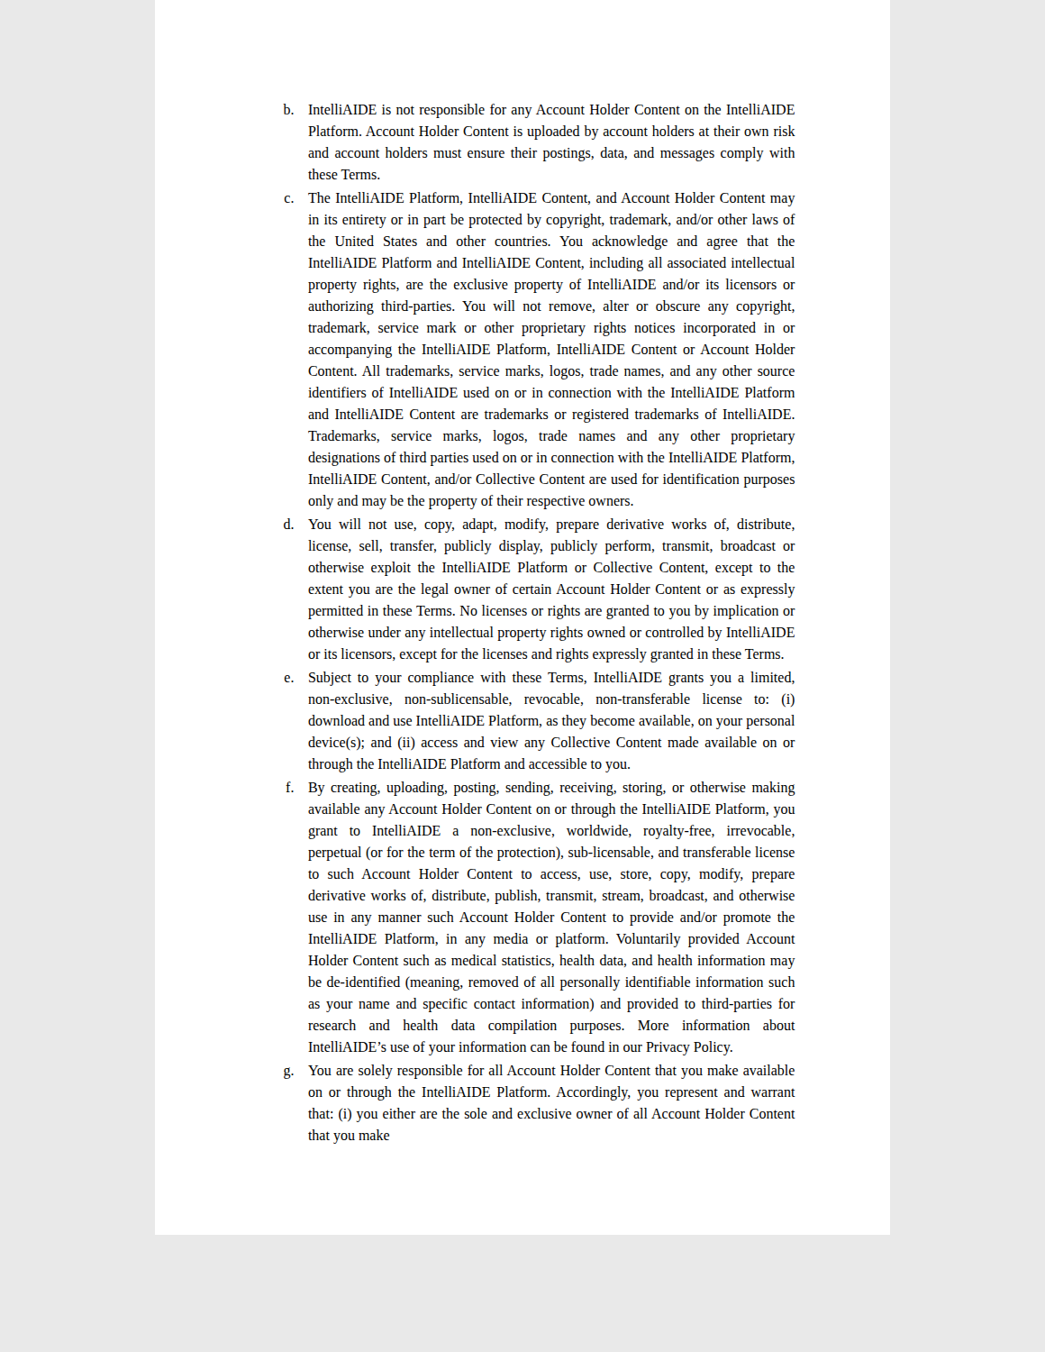IntelliAIDE is not responsible for any Account Holder Content on the IntelliAIDE Platform. Account Holder Content is uploaded by account holders at their own risk and account holders must ensure their postings, data, and messages comply with these Terms.
The IntelliAIDE Platform, IntelliAIDE Content, and Account Holder Content may in its entirety or in part be protected by copyright, trademark, and/or other laws of the United States and other countries. You acknowledge and agree that the IntelliAIDE Platform and IntelliAIDE Content, including all associated intellectual property rights, are the exclusive property of IntelliAIDE and/or its licensors or authorizing third-parties. You will not remove, alter or obscure any copyright, trademark, service mark or other proprietary rights notices incorporated in or accompanying the IntelliAIDE Platform, IntelliAIDE Content or Account Holder Content. All trademarks, service marks, logos, trade names, and any other source identifiers of IntelliAIDE used on or in connection with the IntelliAIDE Platform and IntelliAIDE Content are trademarks or registered trademarks of IntelliAIDE. Trademarks, service marks, logos, trade names and any other proprietary designations of third parties used on or in connection with the IntelliAIDE Platform, IntelliAIDE Content, and/or Collective Content are used for identification purposes only and may be the property of their respective owners.
You will not use, copy, adapt, modify, prepare derivative works of, distribute, license, sell, transfer, publicly display, publicly perform, transmit, broadcast or otherwise exploit the IntelliAIDE Platform or Collective Content, except to the extent you are the legal owner of certain Account Holder Content or as expressly permitted in these Terms. No licenses or rights are granted to you by implication or otherwise under any intellectual property rights owned or controlled by IntelliAIDE or its licensors, except for the licenses and rights expressly granted in these Terms.
Subject to your compliance with these Terms, IntelliAIDE grants you a limited, non-exclusive, non-sublicensable, revocable, non-transferable license to: (i) download and use IntelliAIDE Platform, as they become available, on your personal device(s); and (ii) access and view any Collective Content made available on or through the IntelliAIDE Platform and accessible to you.
By creating, uploading, posting, sending, receiving, storing, or otherwise making available any Account Holder Content on or through the IntelliAIDE Platform, you grant to IntelliAIDE a non-exclusive, worldwide, royalty-free, irrevocable, perpetual (or for the term of the protection), sub-licensable, and transferable license to such Account Holder Content to access, use, store, copy, modify, prepare derivative works of, distribute, publish, transmit, stream, broadcast, and otherwise use in any manner such Account Holder Content to provide and/or promote the IntelliAIDE Platform, in any media or platform. Voluntarily provided Account Holder Content such as medical statistics, health data, and health information may be de-identified (meaning, removed of all personally identifiable information such as your name and specific contact information) and provided to third-parties for research and health data compilation purposes. More information about IntelliAIDE’s use of your information can be found in our Privacy Policy.
You are solely responsible for all Account Holder Content that you make available on or through the IntelliAIDE Platform. Accordingly, you represent and warrant that: (i) you either are the sole and exclusive owner of all Account Holder Content that you make